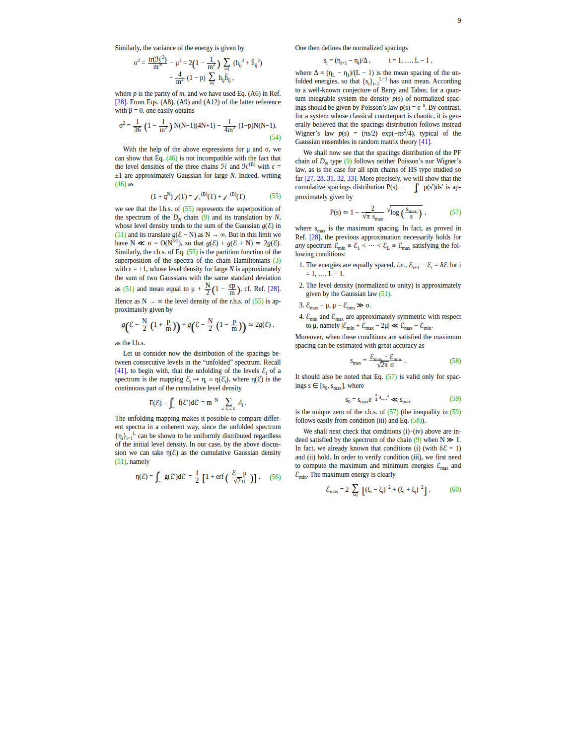9
Similarly, the variance of the energy is given by
σ2 = tr(ℋ2) mN − μ2 = 2(1 − 1 m2) ∑i≠j (hij2 + h̃ij2)
− 4 m2 (1 − p) ∑i≠j hijh̃ij ,
where p is the parity of m, and we have used Eq. (A6) in Ref. [28]. From Eqs. (A8), (A9) and (A12) of the latter reference with β = 0, one easily obtains
σ2 = 136 (1 − 1 m2) N(N−1)(4N+1) − 14m2 (1−p)N(N−1).
(54)
With the help of the above expressions for μ and σ, we can show that Eq. (46) is not incompatible with the fact that the level densities of the three chains ℋ and ℋ(B) with ε = ±1 are approximately Gaussian for large N. Indeed, writing (46) as
(1 + qN) 𝒿(T) = 𝒿+(B)(T) + 𝒿−(B)(T)
(55)
we see that the l.h.s. of (55) represents the superposition of the spectrum of the DN chain (9) and its translation by N, whose level density tends to the sum of the Gaussian g(ℰ) in (51) and its translate g(ℰ − N) as N → ∞. But in this limit we have N ≪ σ = O(N3/2), so that g(ℰ) + g(ℰ + N) ≃ 2g(ℰ). Similarly, the r.h.s. of Eq. (55) is the partition function of the superposition of the spectra of the chain Hamiltonians (3) with ε = ±1, whose level density for large N is approximately the sum of two Gaussians with the same standard deviation as (51) and mean equal to μ + N 2(1 − εp m), cf. Ref. [28]. Hence as N → ∞ the level density of the r.h.s. of (55) is approximately given by
g(ℰ − N 2 (1 + pm)) + g(ℰ − N 2 (1 − pm)) ≃ 2g(ℰ) ,
as the l.h.s.
Let us consider now the distribution of the spacings between consecutive levels in the “unfolded” spectrum. Recall [41], to begin with, that the unfolding of the levels ℰi of a spectrum is the mapping ℰi ↦ ηi ≡ η(ℰi), where η(ℰ) is the continuous part of the cumulative level density
F(ℰ) ≡ ∫ℰ−∞ f(ℰ′)dℰ′ = m−N ∑i; ℰi ≤ ℰ di .
The unfolding mapping makes it possible to compare different spectra in a coherent way, since the unfolded spectrum {ηi}i=1L can be shown to be uniformly distributed regardless of the initial level density. In our case, by the above discussion we can take η(ℰ) as the cumulative Gaussian density (51), namely
η(ℰ) = ∫ℰ−∞ g(ℰ′)dℰ′ = 12 [1 + erf ( ℰ − μ 2σ )] .
(56)
One then defines the normalized spacings
si = (ηi+1 − ηi)/Δ , i = 1, …, L − 1 ,
where Δ ≡ (ηL − η1)/(L − 1) is the mean spacing of the unfolded energies, so that {si}i=1L−1 has unit mean. According to a well-known conjecture of Berry and Tabor, for a quantum integrable system the density p(s) of normalized spacings should be given by Poisson’s law p(s) = e−s. By contrast, for a system whose classical counterpart is chaotic, it is generally believed that the spacings distribution follows instead Wigner’s law p(s) = (πs/2) exp(−πs2/4), typical of the Gaussian ensembles in random matrix theory [41].
We shall now see that the spacings distribution of the PF chain of DN type (9) follows neither Poisson’s nor Wigner’s law, as is the case for all spin chains of HS type studied so far [27, 28, 31, 32, 33]. More precisely, we will show that the cumulative spacings distribution P(s) ≡ ∫s 0 p(s′)ds′ is approximately given by
P(s) ≃ 1 − 2 π smax log (smax s) ,
(57)
where smax is the maximum spacing. In fact, as proved in Ref. [28], the previous approximation necessarily holds for any spectrum ℰmin ≡ ℰ1 < ··· < ℰL ≡ ℰmax satisfying the following conditions:
The energies are equally spaced, i.e., ℰi+1 − ℰi = δℰ for i = 1, …, L − 1.
The level density (normalized to unity) is approximately given by the Gaussian law (51).
ℰmax − μ, μ − ℰmin ≫ σ.
ℰmin and ℰmax are approximately symmetric with respect to μ, namely |ℰmin + ℰmax − 2μ| ≪ ℰmax − ℰmin.
Moreover, when these conditions are satisfied the maximum spacing can be estimated with great accuracy as
smax = ℰmax − ℰmin 2π σ .
(58)
It should also be noted that Eq. (57) is valid only for spacings s ∈ [s0, smax], where
s0 = smaxe−π 4 smax2 ≪ smax
(59)
is the unique zero of the r.h.s. of (57) (the inequality in (59) follows easily from condition (iii) and Eq. (58)).
We shall next check that conditions (i)–(iv) above are indeed satisfied by the spectrum of the chain (9) when N ≫ 1. In fact, we already known that conditions (i) (with δℰ = 1) and (ii) hold. In order to verify condition (iii), we first need to compute the maximum and minimum energies ℰmax and ℰmin. The maximum energy is clearly
ℰmax = 2 ∑i≠j [(ξi − ξj)−2 + (ξi + ξj)−2] ,
(60)